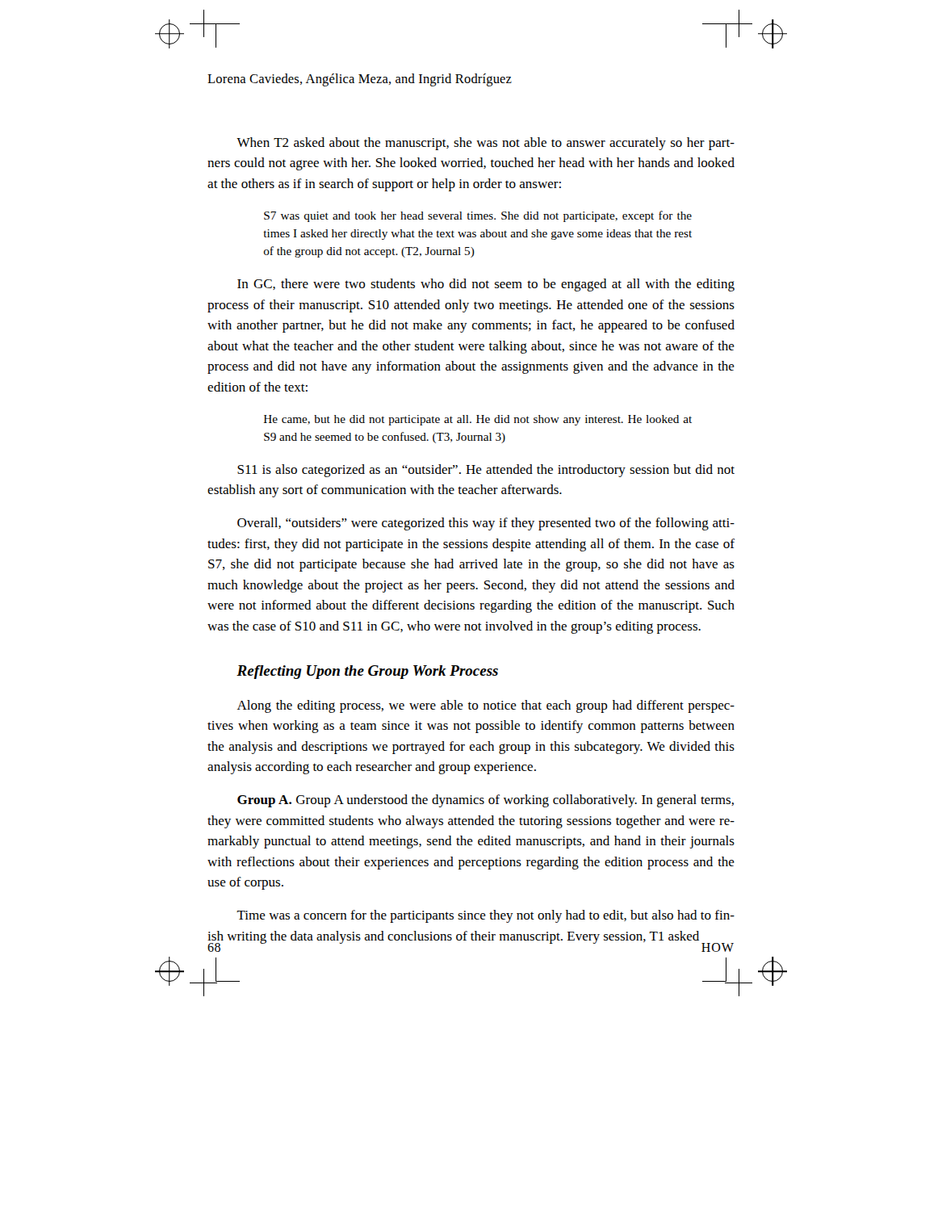Lorena Caviedes, Angélica Meza, and Ingrid Rodríguez
When T2 asked about the manuscript, she was not able to answer accurately so her partners could not agree with her. She looked worried, touched her head with her hands and looked at the others as if in search of support or help in order to answer:
S7 was quiet and took her head several times. She did not participate, except for the times I asked her directly what the text was about and she gave some ideas that the rest of the group did not accept. (T2, Journal 5)
In GC, there were two students who did not seem to be engaged at all with the editing process of their manuscript. S10 attended only two meetings. He attended one of the sessions with another partner, but he did not make any comments; in fact, he appeared to be confused about what the teacher and the other student were talking about, since he was not aware of the process and did not have any information about the assignments given and the advance in the edition of the text:
He came, but he did not participate at all. He did not show any interest. He looked at S9 and he seemed to be confused. (T3, Journal 3)
S11 is also categorized as an “outsider”. He attended the introductory session but did not establish any sort of communication with the teacher afterwards.
Overall, “outsiders” were categorized this way if they presented two of the following attitudes: first, they did not participate in the sessions despite attending all of them. In the case of S7, she did not participate because she had arrived late in the group, so she did not have as much knowledge about the project as her peers. Second, they did not attend the sessions and were not informed about the different decisions regarding the edition of the manuscript. Such was the case of S10 and S11 in GC, who were not involved in the group’s editing process.
Reflecting Upon the Group Work Process
Along the editing process, we were able to notice that each group had different perspectives when working as a team since it was not possible to identify common patterns between the analysis and descriptions we portrayed for each group in this subcategory. We divided this analysis according to each researcher and group experience.
Group A. Group A understood the dynamics of working collaboratively. In general terms, they were committed students who always attended the tutoring sessions together and were remarkably punctual to attend meetings, send the edited manuscripts, and hand in their journals with reflections about their experiences and perceptions regarding the edition process and the use of corpus.
Time was a concern for the participants since they not only had to edit, but also had to finish writing the data analysis and conclusions of their manuscript. Every session, T1 asked
68 HOW